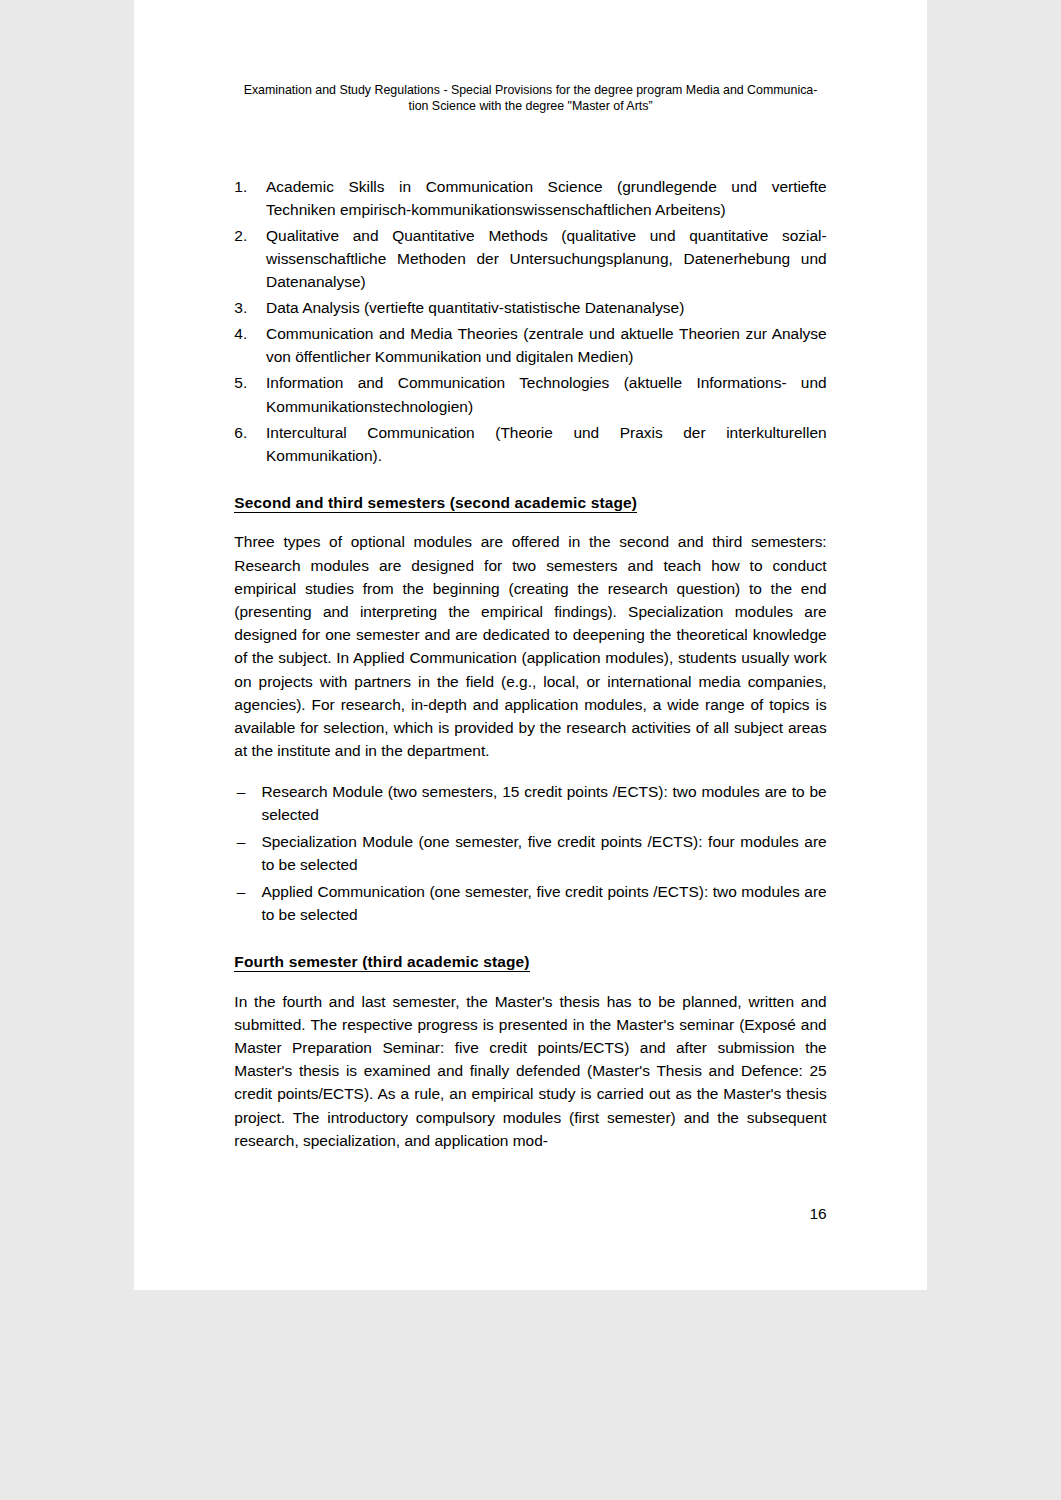Examination and Study Regulations - Special Provisions for the degree program Media and Communica-
tion Science with the degree "Master of Arts”
Academic Skills in Communication Science (grundlegende und vertiefte Techniken empirisch-kommunikationswissenschaftlichen Arbeitens)
Qualitative and Quantitative Methods (qualitative und quantitative sozial-wissenschaftliche Methoden der Untersuchungsplanung, Datenerhebung und Datenanalyse)
Data Analysis (vertiefte quantitativ-statistische Datenanalyse)
Communication and Media Theories (zentrale und aktuelle Theorien zur Analyse von öffentlicher Kommunikation und digitalen Medien)
Information and Communication Technologies (aktuelle Informations- und Kommunikationstechnologien)
Intercultural Communication (Theorie und Praxis der interkulturellen Kommunikation).
Second and third semesters (second academic stage)
Three types of optional modules are offered in the second and third semesters: Research modules are designed for two semesters and teach how to conduct empirical studies from the beginning (creating the research question) to the end (presenting and interpreting the empirical findings). Specialization modules are designed for one semester and are dedicated to deepening the theoretical knowledge of the subject. In Applied Communication (application modules), students usually work on projects with partners in the field (e.g., local, or international media companies, agencies). For research, in-depth and application modules, a wide range of topics is available for selection, which is provided by the research activities of all subject areas at the institute and in the department.
Research Module (two semesters, 15 credit points /ECTS): two modules are to be selected
Specialization Module (one semester, five credit points /ECTS): four modules are to be selected
Applied Communication (one semester, five credit points /ECTS): two modules are to be selected
Fourth semester (third academic stage)
In the fourth and last semester, the Master's thesis has to be planned, written and submitted. The respective progress is presented in the Master's seminar (Exposé and Master Preparation Seminar: five credit points/ECTS) and after submission the Master's thesis is examined and finally defended (Master's Thesis and Defence: 25 credit points/ECTS). As a rule, an empirical study is carried out as the Master's thesis project. The introductory compulsory modules (first semester) and the subsequent research, specialization, and application mod-
16